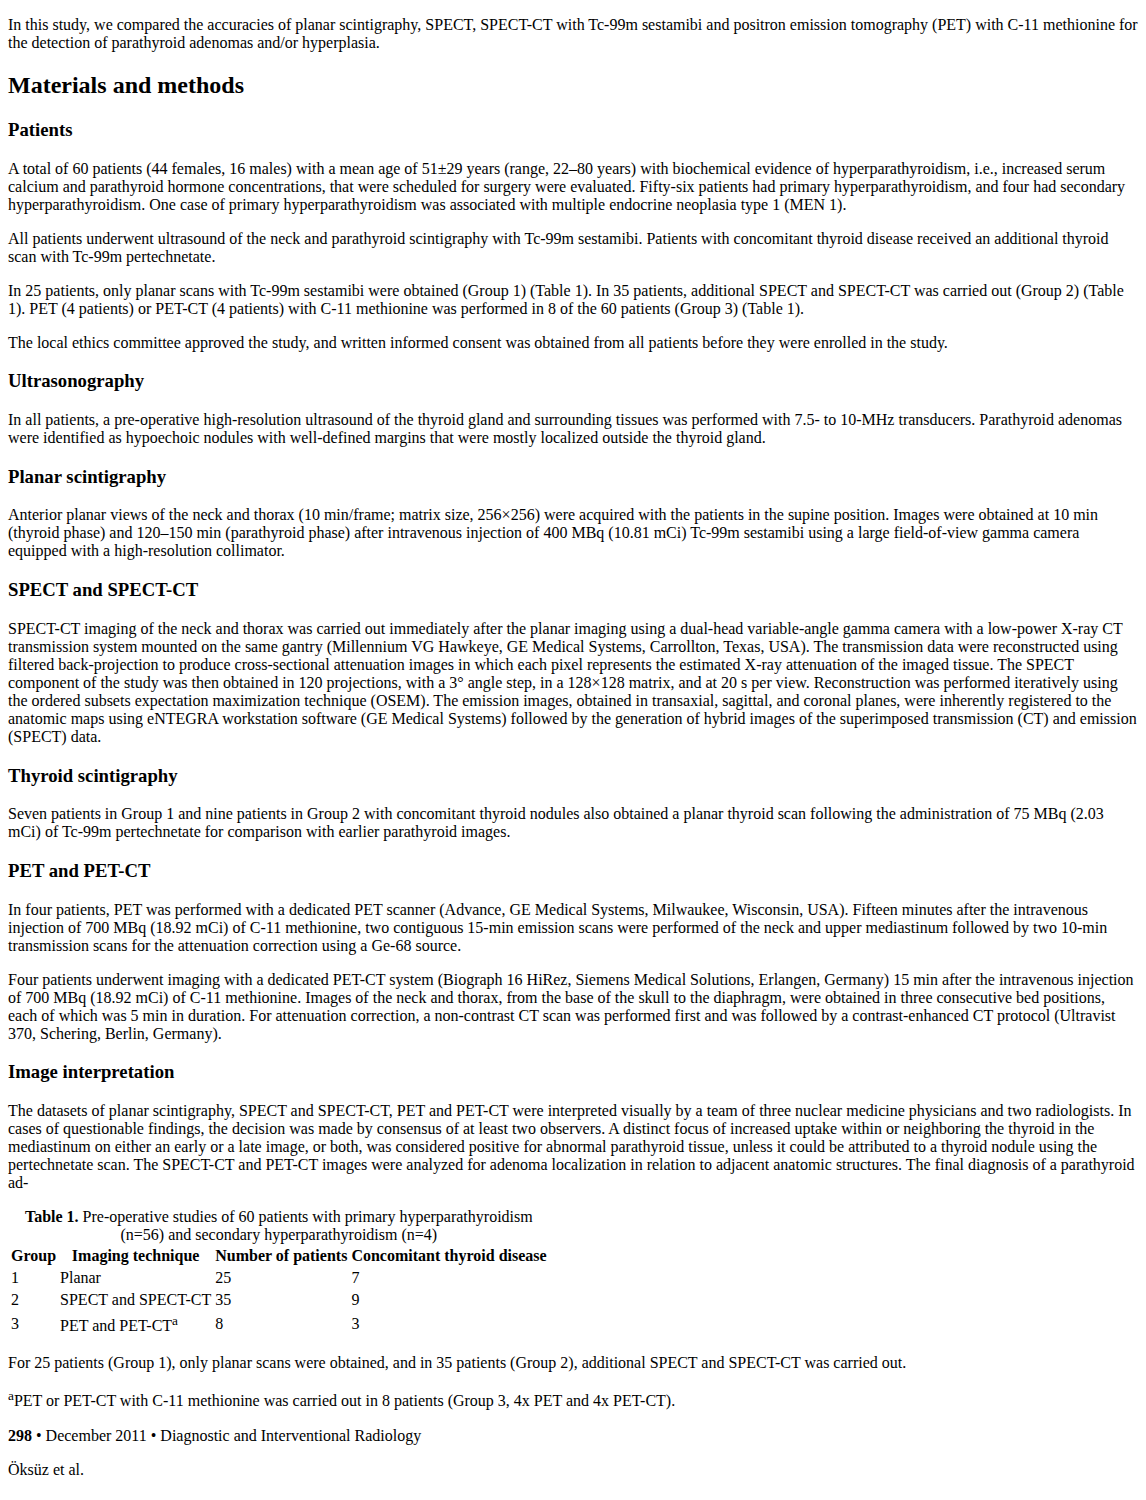In this study, we compared the accuracies of planar scintigraphy, SPECT, SPECT-CT with Tc-99m sestamibi and positron emission tomography (PET) with C-11 methionine for the detection of parathyroid adenomas and/or hyperplasia.
Materials and methods
Patients
A total of 60 patients (44 females, 16 males) with a mean age of 51±29 years (range, 22–80 years) with biochemical evidence of hyperparathyroidism, i.e., increased serum calcium and parathyroid hormone concentrations, that were scheduled for surgery were evaluated. Fifty-six patients had primary hyperparathyroidism, and four had secondary hyperparathyroidism. One case of primary hyperparathyroidism was associated with multiple endocrine neoplasia type 1 (MEN 1).
All patients underwent ultrasound of the neck and parathyroid scintigraphy with Tc-99m sestamibi. Patients with concomitant thyroid disease received an additional thyroid scan with Tc-99m pertechnetate.
In 25 patients, only planar scans with Tc-99m sestamibi were obtained (Group 1) (Table 1). In 35 patients, additional SPECT and SPECT-CT was carried out (Group 2) (Table 1). PET (4 patients) or PET-CT (4 patients) with C-11 methionine was performed in 8 of the 60 patients (Group 3) (Table 1).
The local ethics committee approved the study, and written informed consent was obtained from all patients before they were enrolled in the study.
Ultrasonography
In all patients, a pre-operative high-resolution ultrasound of the thyroid gland and surrounding tissues was performed with 7.5- to 10-MHz transducers. Parathyroid adenomas were identified as hypoechoic nodules with well-defined margins that were mostly localized outside the thyroid gland.
Planar scintigraphy
Anterior planar views of the neck and thorax (10 min/frame; matrix size, 256×256) were acquired with the patients in the supine position. Images were obtained at 10 min (thyroid phase) and 120–150 min (parathyroid phase) after intravenous injection of 400 MBq (10.81 mCi) Tc-99m sestamibi using a large field-of-view gamma camera equipped with a high-resolution collimator.
SPECT and SPECT-CT
SPECT-CT imaging of the neck and thorax was carried out immediately after the planar imaging using a dual-head variable-angle gamma camera with a low-power X-ray CT transmission system mounted on the same gantry (Millennium VG Hawkeye, GE Medical Systems, Carrollton, Texas, USA). The transmission data were reconstructed using filtered back-projection to produce cross-sectional attenuation images in which each pixel represents the estimated X-ray attenuation of the imaged tissue. The SPECT component of the study was then obtained in 120 projections, with a 3° angle step, in a 128×128 matrix, and at 20 s per view. Reconstruction was performed iteratively using the ordered subsets expectation maximization technique (OSEM). The emission images, obtained in transaxial, sagittal, and coronal planes, were inherently registered to the anatomic maps using eNTEGRA workstation software (GE Medical Systems) followed by the generation of hybrid images of the superimposed transmission (CT) and emission (SPECT) data.
Thyroid scintigraphy
Seven patients in Group 1 and nine patients in Group 2 with concomitant thyroid nodules also obtained a planar thyroid scan following the administration of 75 MBq (2.03 mCi) of Tc-99m pertechnetate for comparison with earlier parathyroid images.
PET and PET-CT
In four patients, PET was performed with a dedicated PET scanner (Advance, GE Medical Systems, Milwaukee, Wisconsin, USA). Fifteen minutes after the intravenous injection of 700 MBq (18.92 mCi) of C-11 methionine, two contiguous 15-min emission scans were performed of the neck and upper mediastinum followed by two 10-min transmission scans for the attenuation correction using a Ge-68 source.
Four patients underwent imaging with a dedicated PET-CT system (Biograph 16 HiRez, Siemens Medical Solutions, Erlangen, Germany) 15 min after the intravenous injection of 700 MBq (18.92 mCi) of C-11 methionine. Images of the neck and thorax, from the base of the skull to the diaphragm, were obtained in three consecutive bed positions, each of which was 5 min in duration. For attenuation correction, a non-contrast CT scan was performed first and was followed by a contrast-enhanced CT protocol (Ultravist 370, Schering, Berlin, Germany).
Image interpretation
The datasets of planar scintigraphy, SPECT and SPECT-CT, PET and PET-CT were interpreted visually by a team of three nuclear medicine physicians and two radiologists. In cases of questionable findings, the decision was made by consensus of at least two observers. A distinct focus of increased uptake within or neighboring the thyroid in the mediastinum on either an early or a late image, or both, was considered positive for abnormal parathyroid tissue, unless it could be attributed to a thyroid nodule using the pertechnetate scan. The SPECT-CT and PET-CT images were analyzed for adenoma localization in relation to adjacent anatomic structures. The final diagnosis of a parathyroid ad-
Table 1. Pre-operative studies of 60 patients with primary hyperparathyroidism (n=56) and secondary hyperparathyroidism (n=4)
| Group | Imaging technique | Number of patients | Concomitant thyroid disease |
| --- | --- | --- | --- |
| 1 | Planar | 25 | 7 |
| 2 | SPECT and SPECT-CT | 35 | 9 |
| 3 | PET and PET-CT a | 8 | 3 |
For 25 patients (Group 1), only planar scans were obtained, and in 35 patients (Group 2), additional SPECT and SPECT-CT was carried out.
aPET or PET-CT with C-11 methionine was carried out in 8 patients (Group 3, 4x PET and 4x PET-CT).
298 • December 2011 • Diagnostic and Interventional Radiology
Öksüz et al.